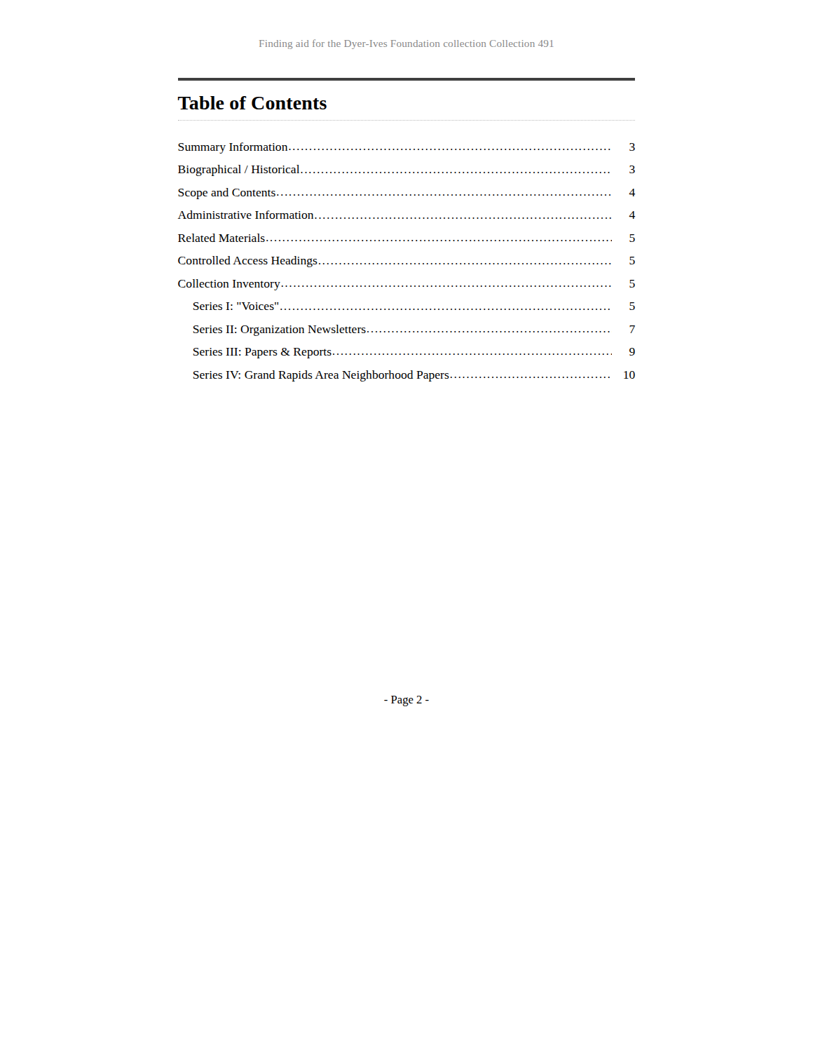Finding aid for the Dyer-Ives Foundation collection Collection 491
Table of Contents
Summary Information ........................................................................................................................... 3
Biographical / Historical ..................................................................................................................... 3
Scope and Contents ............................................................................................................................ 4
Administrative Information ................................................................................................................. 4
Related Materials .............................................................................................................................. 5
Controlled Access Headings ............................................................................................................... 5
Collection Inventory .......................................................................................................................... 5
Series I: "Voices" ............................................................................................................................. 5
Series II: Organization Newsletters ....................................................................................................... 7
Series III: Papers & Reports .............................................................................................................. 9
Series IV: Grand Rapids Area Neighborhood Papers ............................................................................ 10
- Page 2 -